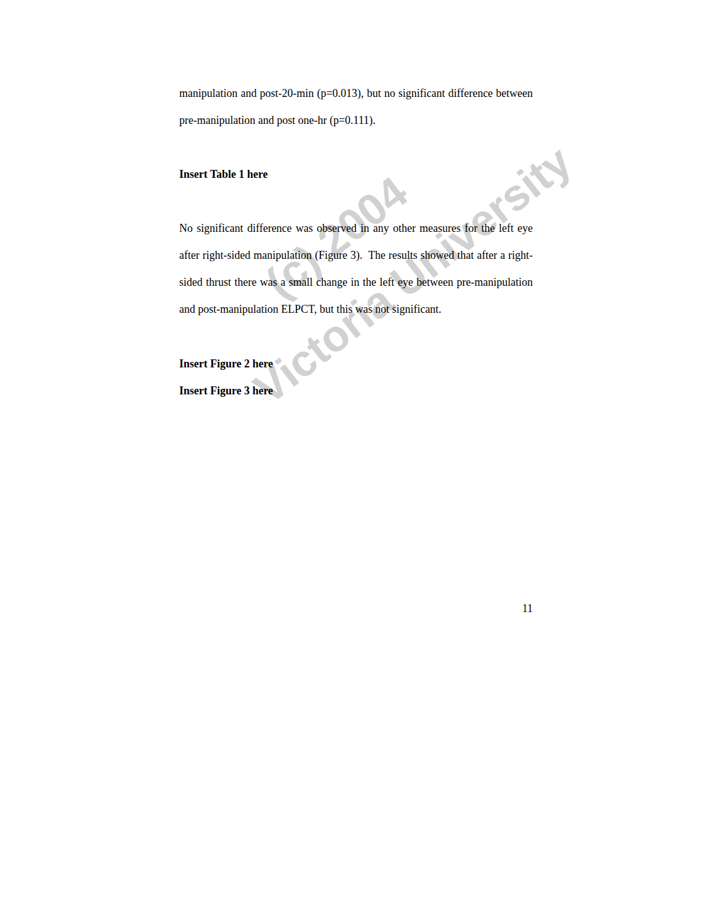(c) 2004
Victoria University
manipulation and post-20-min (p=0.013), but no significant difference between pre-manipulation and post one-hr (p=0.111).
Insert Table 1 here
No significant difference was observed in any other measures for the left eye after right-sided manipulation (Figure 3). The results showed that after a right-sided thrust there was a small change in the left eye between pre-manipulation and post-manipulation ELPCT, but this was not significant.
Insert Figure 2 here
Insert Figure 3 here
11